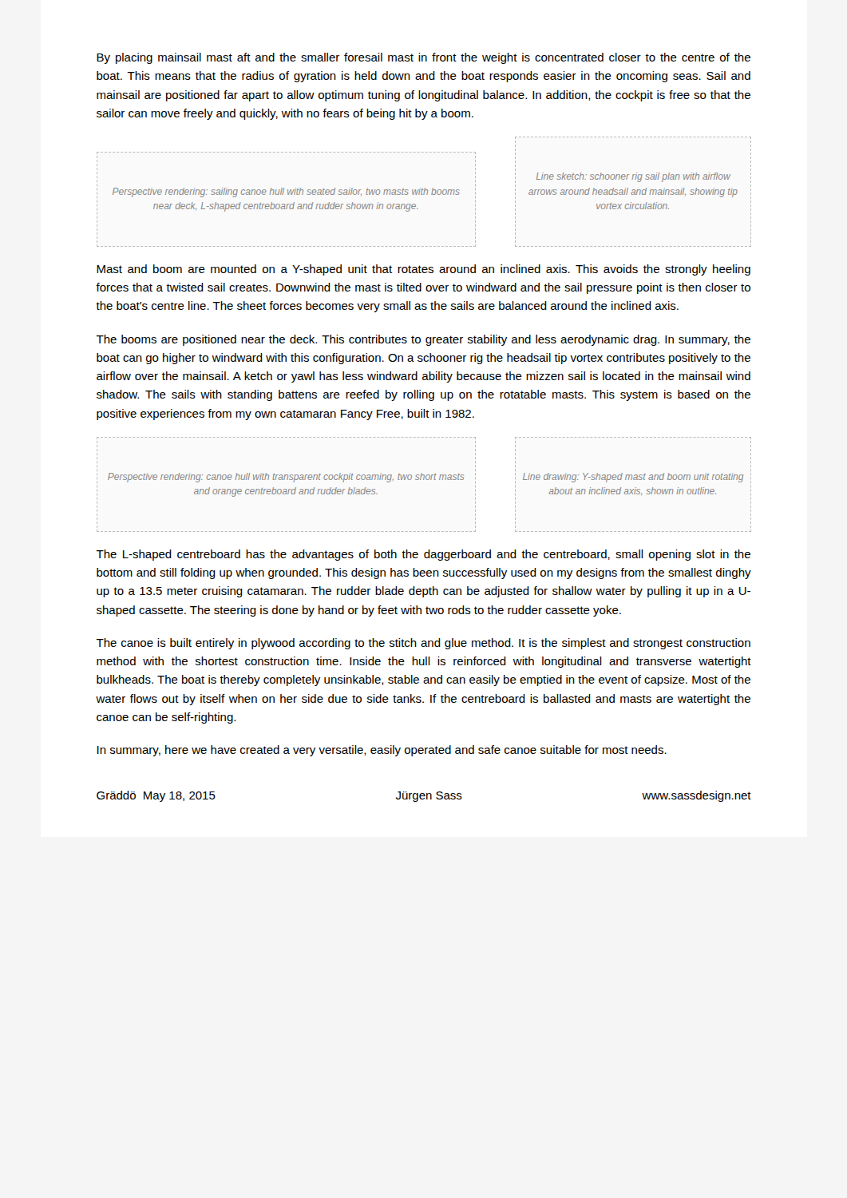By placing mainsail mast aft and the smaller foresail mast in front the weight is concentrated closer to the centre of the boat. This means that the radius of gyration is held down and the boat responds easier in the oncoming seas. Sail and mainsail are positioned far apart to allow optimum tuning of longitudinal balance. In addition, the cockpit is free so that the sailor can move freely and quickly, with no fears of being hit by a boom.
Perspective rendering: sailing canoe hull with seated sailor, two masts with booms near deck, L-shaped centreboard and rudder shown in orange.
Line sketch: schooner rig sail plan with airflow arrows around headsail and mainsail, showing tip vortex circulation.
Mast and boom are mounted on a Y-shaped unit that rotates around an inclined axis. This avoids the strongly heeling forces that a twisted sail creates. Downwind the mast is tilted over to windward and the sail pressure point is then closer to the boat's centre line. The sheet forces becomes very small as the sails are balanced around the inclined axis.
The booms are positioned near the deck. This contributes to greater stability and less aerodynamic drag. In summary, the boat can go higher to windward with this configuration. On a schooner rig the headsail tip vortex contributes positively to the airflow over the mainsail. A ketch or yawl has less windward ability because the mizzen sail is located in the mainsail wind shadow. The sails with standing battens are reefed by rolling up on the rotatable masts. This system is based on the positive experiences from my own catamaran Fancy Free, built in 1982.
Perspective rendering: canoe hull with transparent cockpit coaming, two short masts and orange centreboard and rudder blades.
Line drawing: Y-shaped mast and boom unit rotating about an inclined axis, shown in outline.
The L-shaped centreboard has the advantages of both the daggerboard and the centreboard, small opening slot in the bottom and still folding up when grounded. This design has been successfully used on my designs from the smallest dinghy up to a 13.5 meter cruising catamaran. The rudder blade depth can be adjusted for shallow water by pulling it up in a U-shaped cassette. The steering is done by hand or by feet with two rods to the rudder cassette yoke.
The canoe is built entirely in plywood according to the stitch and glue method. It is the simplest and strongest construction method with the shortest construction time. Inside the hull is reinforced with longitudinal and transverse watertight bulkheads. The boat is thereby completely unsinkable, stable and can easily be emptied in the event of capsize. Most of the water flows out by itself when on her side due to side tanks. If the centreboard is ballasted and masts are watertight the canoe can be self-righting.
In summary, here we have created a very versatile, easily operated and safe canoe suitable for most needs.
Gräddö May 18, 2015 Jürgen Sass www.sassdesign.net